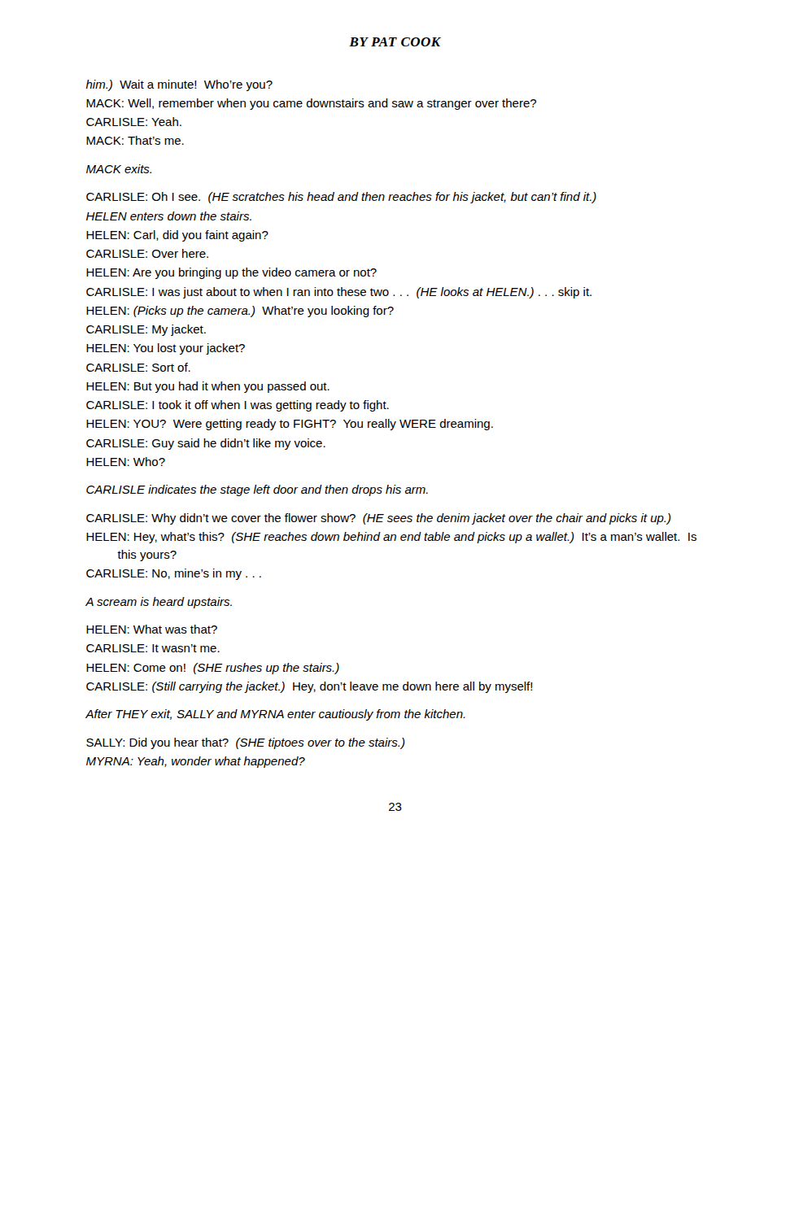BY PAT COOK
him.) Wait a minute! Who’re you?
MACK: Well, remember when you came downstairs and saw a stranger over there?
CARLISLE: Yeah.
MACK: That’s me.
MACK exits.
CARLISLE: Oh I see. (HE scratches his head and then reaches for his jacket, but can’t find it.)
HELEN enters down the stairs.
HELEN: Carl, did you faint again?
CARLISLE: Over here.
HELEN: Are you bringing up the video camera or not?
CARLISLE: I was just about to when I ran into these two . . . (HE looks at HELEN.) . . . skip it.
HELEN: (Picks up the camera.) What’re you looking for?
CARLISLE: My jacket.
HELEN: You lost your jacket?
CARLISLE: Sort of.
HELEN: But you had it when you passed out.
CARLISLE: I took it off when I was getting ready to fight.
HELEN: YOU? Were getting ready to FIGHT? You really WERE dreaming.
CARLISLE: Guy said he didn’t like my voice.
HELEN: Who?
CARLISLE indicates the stage left door and then drops his arm.
CARLISLE: Why didn’t we cover the flower show? (HE sees the denim jacket over the chair and picks it up.)
HELEN: Hey, what’s this? (SHE reaches down behind an end table and picks up a wallet.) It’s a man’s wallet. Is this yours?
CARLISLE: No, mine’s in my . . .
A scream is heard upstairs.
HELEN: What was that?
CARLISLE: It wasn’t me.
HELEN: Come on! (SHE rushes up the stairs.)
CARLISLE: (Still carrying the jacket.) Hey, don’t leave me down here all by myself!
After THEY exit, SALLY and MYRNA enter cautiously from the kitchen.
SALLY: Did you hear that? (SHE tiptoes over to the stairs.)
MYRNA: Yeah, wonder what happened?
23